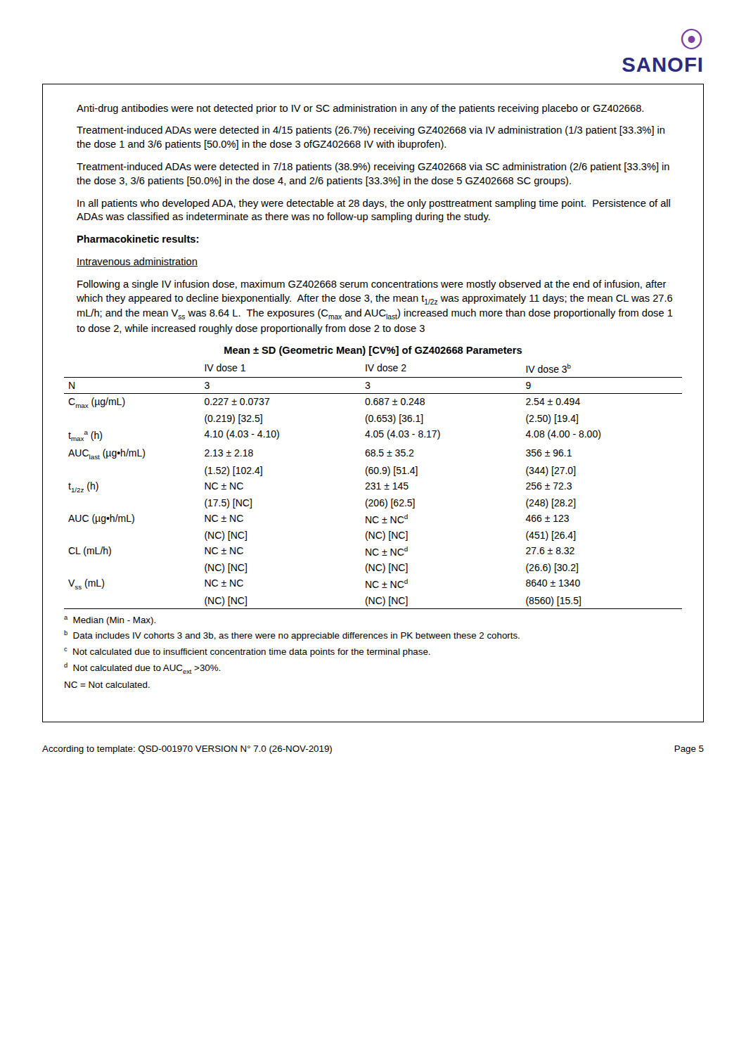⦿
SANOFI
Anti-drug antibodies were not detected prior to IV or SC administration in any of the patients receiving placebo or GZ402668.
Treatment-induced ADAs were detected in 4/15 patients (26.7%) receiving GZ402668 via IV administration (1/3 patient [33.3%] in the dose 1 and 3/6 patients [50.0%] in the dose 3 ofGZ402668 IV with ibuprofen).
Treatment-induced ADAs were detected in 7/18 patients (38.9%) receiving GZ402668 via SC administration (2/6 patient [33.3%] in the dose 3, 3/6 patients [50.0%] in the dose 4, and 2/6 patients [33.3%] in the dose 5 GZ402668 SC groups).
In all patients who developed ADA, they were detectable at 28 days, the only posttreatment sampling time point. Persistence of all ADAs was classified as indeterminate as there was no follow-up sampling during the study.
Pharmacokinetic results:
Intravenous administration
Following a single IV infusion dose, maximum GZ402668 serum concentrations were mostly observed at the end of infusion, after which they appeared to decline biexponentially. After the dose 3, the mean t1/2z was approximately 11 days; the mean CL was 27.6 mL/h; and the mean Vss was 8.64 L. The exposures (Cmax and AUClast) increased much more than dose proportionally from dose 1 to dose 2, while increased roughly dose proportionally from dose 2 to dose 3
Mean ± SD (Geometric Mean) [CV%] of GZ402668 Parameters
| | IV dose 1 | IV dose 2 | IV dose 3 b |
| --- | --- | --- | --- |
| N | 3 | 3 | 9 |
| C max (µg/mL) | 0.227 ± 0.0737 | 0.687 ± 0.248 | 2.54 ± 0.494 |
| | (0.219) [32.5] | (0.653) [36.1] | (2.50) [19.4] |
| t max a (h) | 4.10 (4.03 - 4.10) | 4.05 (4.03 - 8.17) | 4.08 (4.00 - 8.00) |
| AUC last (µg•h/mL) | 2.13 ± 2.18 | 68.5 ± 35.2 | 356 ± 96.1 |
| | (1.52) [102.4] | (60.9) [51.4] | (344) [27.0] |
| t 1/2z (h) | NC ± NC | 231 ± 145 | 256 ± 72.3 |
| | (17.5) [NC] | (206) [62.5] | (248) [28.2] |
| AUC (µg•h/mL) | NC ± NC | NC ± NC d | 466 ± 123 |
| | (NC) [NC] | (NC) [NC] | (451) [26.4] |
| CL (mL/h) | NC ± NC | NC ± NC d | 27.6 ± 8.32 |
| | (NC) [NC] | (NC) [NC] | (26.6) [30.2] |
| V ss (mL) | NC ± NC | NC ± NC d | 8640 ± 1340 |
| | (NC) [NC] | (NC) [NC] | (8560) [15.5] |
a Median (Min - Max).
b Data includes IV cohorts 3 and 3b, as there were no appreciable differences in PK between these 2 cohorts.
c Not calculated due to insufficient concentration time data points for the terminal phase.
d Not calculated due to AUCext >30%.
NC = Not calculated.
According to template: QSD-001970 VERSION N° 7.0 (26-NOV-2019)
Page 5